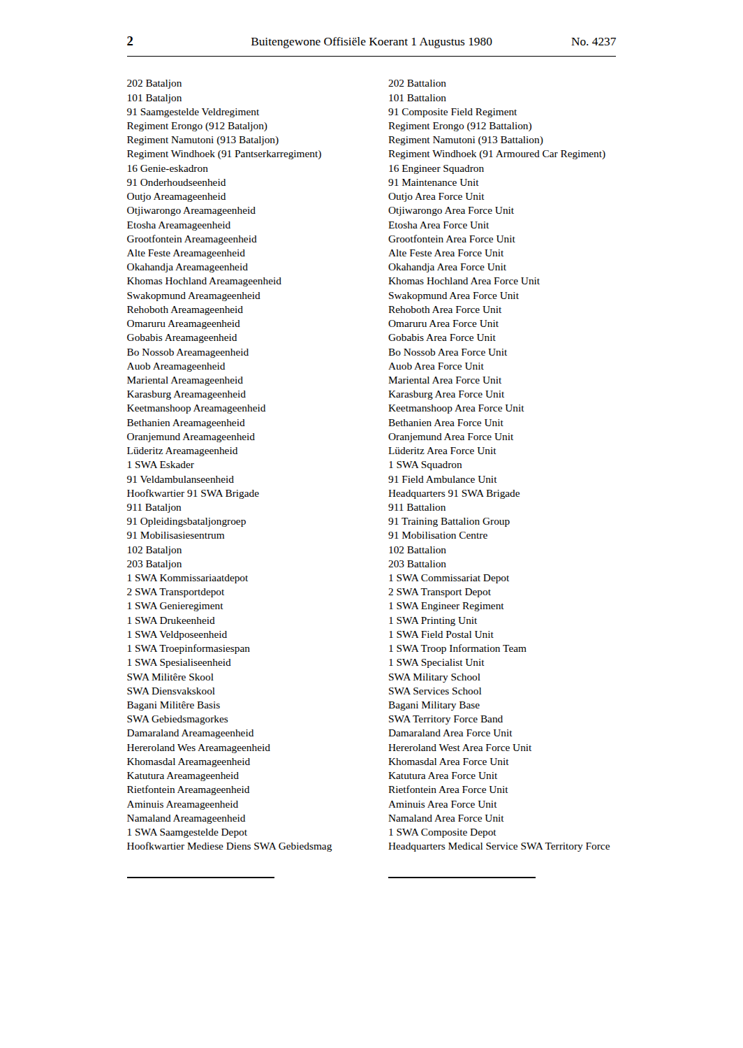2
Buitengewone Offisiële Koerant 1 Augustus 1980
No. 4237
202 Bataljon
101 Bataljon
91 Saamgestelde Veldregiment
Regiment Erongo (912 Bataljon)
Regiment Namutoni (913 Bataljon)
Regiment Windhoek (91 Pantserkarregiment)
16 Genie-eskadron
91 Onderhoudseenheid
Outjo Areamageenheid
Otjiwarongo Areamageenheid
Etosha Areamageenheid
Grootfontein Areamageenheid
Alte Feste Areamageenheid
Okahandja Areamageenheid
Khomas Hochland Areamageenheid
Swakopmund Areamageenheid
Rehoboth Areamageenheid
Omaruru Areamageenheid
Gobabis Areamageenheid
Bo Nossob Areamageenheid
Auob Areamageenheid
Mariental Areamageenheid
Karasburg Areamageenheid
Keetmanshoop Areamageenheid
Bethanien Areamageenheid
Oranjemund Areamageenheid
Lüderitz Areamageenheid
1 SWA Eskader
91 Veldambulanseenheid
Hoofkwartier 91 SWA Brigade
911 Bataljon
91 Opleidingsbataljongroep
91 Mobilisasiesentrum
102 Bataljon
203 Bataljon
1 SWA Kommissariaatdepot
2 SWA Transportdepot
1 SWA Genieregiment
1 SWA Drukeenheid
1 SWA Veldposeenheid
1 SWA Troepinformasiespan
1 SWA Spesialiseenheid
SWA Militêre Skool
SWA Diensvakskool
Bagani Militêre Basis
SWA Gebiedsmagorkes
Damaraland Areamageenheid
Hereroland Wes Areamageenheid
Khomasdal Areamageenheid
Katutura Areamageenheid
Rietfontein Areamageenheid
Aminuis Areamageenheid
Namaland Areamageenheid
1 SWA Saamgestelde Depot
Hoofkwartier Mediese Diens SWA Gebiedsmag
202 Battalion
101 Battalion
91 Composite Field Regiment
Regiment Erongo (912 Battalion)
Regiment Namutoni (913 Battalion)
Regiment Windhoek (91 Armoured Car Regiment)
16 Engineer Squadron
91 Maintenance Unit
Outjo Area Force Unit
Otjiwarongo Area Force Unit
Etosha Area Force Unit
Grootfontein Area Force Unit
Alte Feste Area Force Unit
Okahandja Area Force Unit
Khomas Hochland Area Force Unit
Swakopmund Area Force Unit
Rehoboth Area Force Unit
Omaruru Area Force Unit
Gobabis Area Force Unit
Bo Nossob Area Force Unit
Auob Area Force Unit
Mariental Area Force Unit
Karasburg Area Force Unit
Keetmanshoop Area Force Unit
Bethanien Area Force Unit
Oranjemund Area Force Unit
Lüderitz Area Force Unit
1 SWA Squadron
91 Field Ambulance Unit
Headquarters 91 SWA Brigade
911 Battalion
91 Training Battalion Group
91 Mobilisation Centre
102 Battalion
203 Battalion
1 SWA Commissariat Depot
2 SWA Transport Depot
1 SWA Engineer Regiment
1 SWA Printing Unit
1 SWA Field Postal Unit
1 SWA Troop Information Team
1 SWA Specialist Unit
SWA Military School
SWA Services School
Bagani Military Base
SWA Territory Force Band
Damaraland Area Force Unit
Hereroland West Area Force Unit
Khomasdal Area Force Unit
Katutura Area Force Unit
Rietfontein Area Force Unit
Aminuis Area Force Unit
Namaland Area Force Unit
1 SWA Composite Depot
Headquarters Medical Service SWA Territory Force